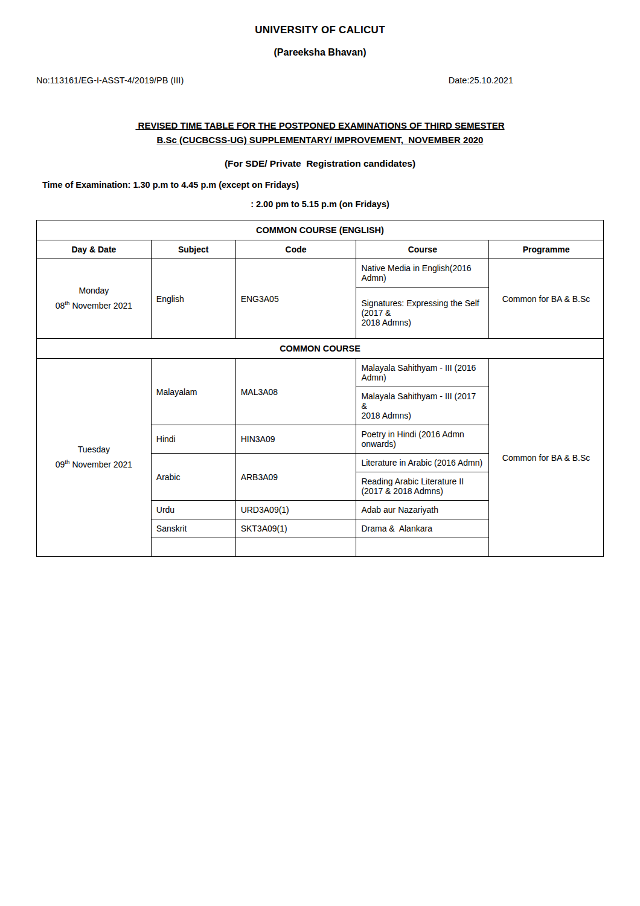UNIVERSITY OF CALICUT
(Pareeksha Bhavan)
No:113161/EG-I-ASST-4/2019/PB (III) Date:25.10.2021
REVISED TIME TABLE FOR THE POSTPONED EXAMINATIONS OF THIRD SEMESTER
B.Sc (CUCBCSS-UG) SUPPLEMENTARY/ IMPROVEMENT, NOVEMBER 2020
(For SDE/ Private Registration candidates)
Time of Examination: 1.30 p.m to 4.45 p.m (except on Fridays)
: 2.00 pm to 5.15 p.m (on Fridays)
| COMMON COURSE (ENGLISH) |
| Day & Date | Subject | Code | Course | Programme |
| Monday 08 th November 2021 | English | ENG3A05 | Native Media in English(2016 Admn) | Common for BA & B.Sc |
| Signatures: Expressing the Self (2017 & 2018 Admns) |
| COMMON COURSE |
| Tuesday 09 th November 2021 | Malayalam | MAL3A08 | Malayala Sahithyam - III (2016 Admn) | Common for BA & B.Sc |
| Malayala Sahithyam - III (2017 & 2018 Admns) |
| Hindi | HIN3A09 | Poetry in Hindi (2016 Admn onwards) |
| Arabic | ARB3A09 | Literature in Arabic (2016 Admn) |
| Reading Arabic Literature II (2017 & 2018 Admns) |
| Urdu | URD3A09(1) | Adab aur Nazariyath |
| Sanskrit | SKT3A09(1) | Drama & Alankara |